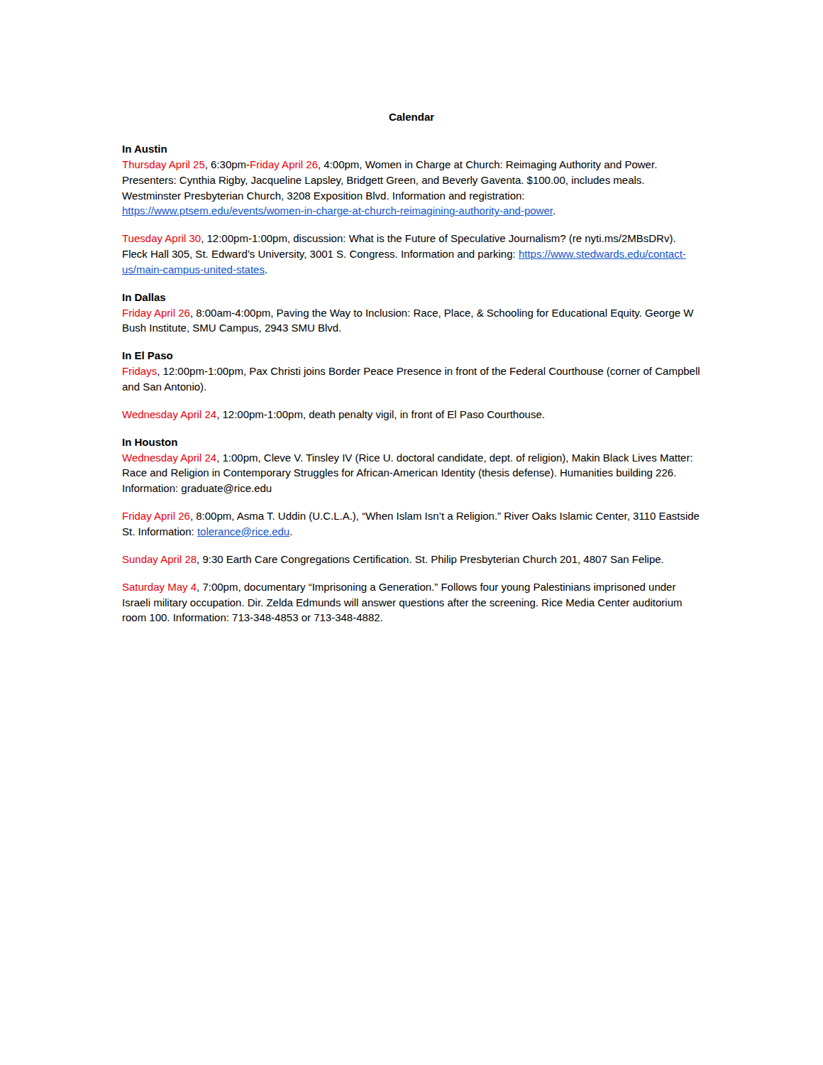Calendar
In Austin
Thursday April 25, 6:30pm-Friday April 26, 4:00pm, Women in Charge at Church: Reimaging Authority and Power. Presenters: Cynthia Rigby, Jacqueline Lapsley, Bridgett Green, and Beverly Gaventa. $100.00, includes meals. Westminster Presbyterian Church, 3208 Exposition Blvd. Information and registration: https://www.ptsem.edu/events/women-in-charge-at-church-reimagining-authority-and-power.
Tuesday April 30, 12:00pm-1:00pm, discussion: What is the Future of Speculative Journalism? (re nyti.ms/2MBsDRv). Fleck Hall 305, St. Edward’s University, 3001 S. Congress. Information and parking: https://www.stedwards.edu/contact-us/main-campus-united-states.
In Dallas
Friday April 26, 8:00am-4:00pm, Paving the Way to Inclusion: Race, Place, & Schooling for Educational Equity. George W Bush Institute, SMU Campus, 2943 SMU Blvd.
In El Paso
Fridays, 12:00pm-1:00pm, Pax Christi joins Border Peace Presence in front of the Federal Courthouse (corner of Campbell and San Antonio).
Wednesday April 24, 12:00pm-1:00pm, death penalty vigil, in front of El Paso Courthouse.
In Houston
Wednesday April 24, 1:00pm, Cleve V. Tinsley IV (Rice U. doctoral candidate, dept. of religion), Makin Black Lives Matter: Race and Religion in Contemporary Struggles for African-American Identity (thesis defense). Humanities building 226. Information: graduate@rice.edu
Friday April 26, 8:00pm, Asma T. Uddin (U.C.L.A.), “When Islam Isn’t a Religion.” River Oaks Islamic Center, 3110 Eastside St. Information: tolerance@rice.edu.
Sunday April 28, 9:30 Earth Care Congregations Certification. St. Philip Presbyterian Church 201, 4807 San Felipe.
Saturday May 4, 7:00pm, documentary “Imprisoning a Generation.” Follows four young Palestinians imprisoned under Israeli military occupation. Dir. Zelda Edmunds will answer questions after the screening. Rice Media Center auditorium room 100. Information: 713-348-4853 or 713-348-4882.